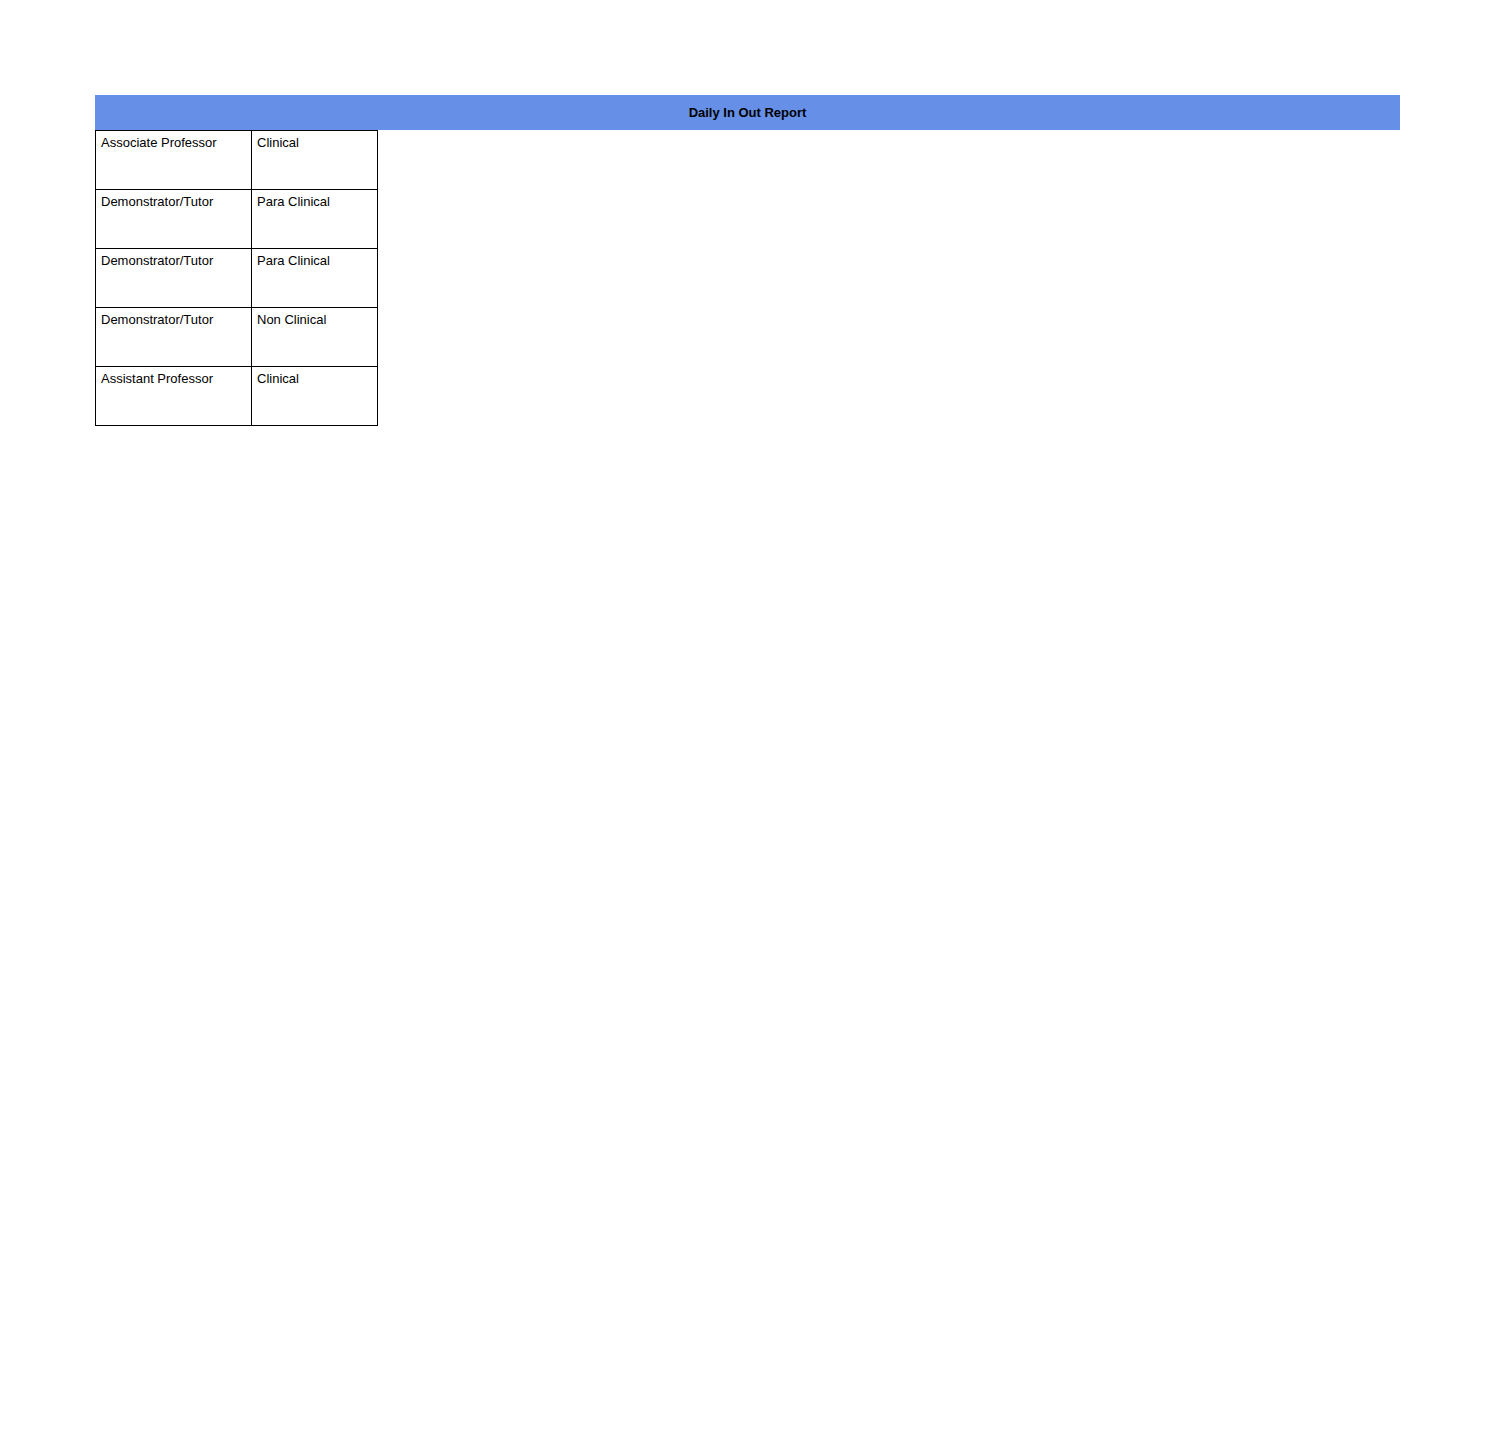Daily In Out Report
| Associate Professor | Clinical |
| Demonstrator/Tutor | Para Clinical |
| Demonstrator/Tutor | Para Clinical |
| Demonstrator/Tutor | Non Clinical |
| Assistant Professor | Clinical |